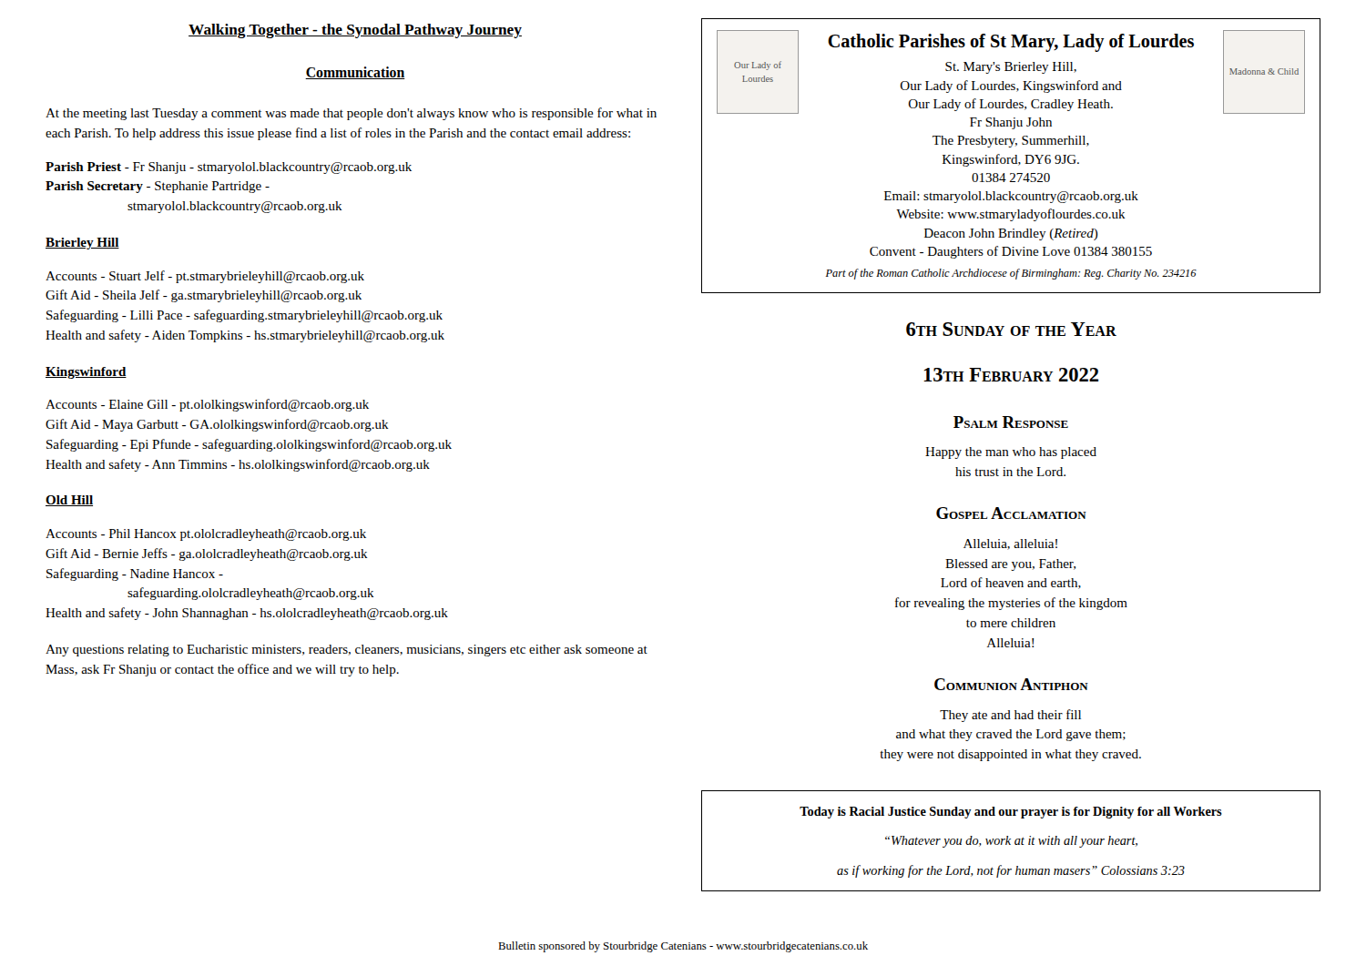Walking Together - the Synodal Pathway Journey
Communication
At the meeting last Tuesday a comment was made that people don't always know who is responsible for what in each Parish. To help address this issue please find a list of roles in the Parish and the contact email address:
Parish Priest - Fr Shanju - stmaryolol.blackcountry@rcaob.org.uk
Parish Secretary - Stephanie Partridge -
stmaryolol.blackcountry@rcaob.org.uk
Brierley Hill
Accounts - Stuart Jelf - pt.stmarybrieleyhill@rcaob.org.uk
Gift Aid - Sheila Jelf - ga.stmarybrieleyhill@rcaob.org.uk
Safeguarding - Lilli Pace - safeguarding.stmarybrieleyhill@rcaob.org.uk
Health and safety - Aiden Tompkins - hs.stmarybrieleyhill@rcaob.org.uk
Kingswinford
Accounts - Elaine Gill - pt.ololkingswinford@rcaob.org.uk
Gift Aid - Maya Garbutt - GA.ololkingswinford@rcaob.org.uk
Safeguarding - Epi Pfunde - safeguarding.ololkingswinford@rcaob.org.uk
Health and safety - Ann Timmins - hs.ololkingswinford@rcaob.org.uk
Old Hill
Accounts - Phil Hancox pt.ololcradleyheath@rcaob.org.uk
Gift Aid - Bernie Jeffs - ga.ololcradleyheath@rcaob.org.uk
Safeguarding - Nadine Hancox -
safeguarding.ololcradleyheath@rcaob.org.uk
Health and safety - John Shannaghan - hs.ololcradleyheath@rcaob.org.uk
Any questions relating to Eucharistic ministers, readers, cleaners, musicians, singers etc either ask someone at Mass, ask Fr Shanju or contact the office and we will try to help.
Our Lady of Lourdes
Catholic Parishes of St Mary, Lady of Lourdes
St. Mary's Brierley Hill,
Our Lady of Lourdes, Kingswinford and
Our Lady of Lourdes, Cradley Heath.
Fr Shanju John
The Presbytery, Summerhill,
Kingswinford, DY6 9JG.
01384 274520
Email: stmaryolol.blackcountry@rcaob.org.uk
Website: www.stmaryladyoflourdes.co.uk
Deacon John Brindley (Retired)
Convent - Daughters of Divine Love 01384 380155
Part of the Roman Catholic Archdiocese of Birmingham: Reg. Charity No. 234216
Madonna & Child
6th Sunday of the Year
13th February 2022
Psalm Response
Happy the man who has placed
his trust in the Lord.
Gospel Acclamation
Alleluia, alleluia!
Blessed are you, Father,
Lord of heaven and earth,
for revealing the mysteries of the kingdom
to mere children
Alleluia!
Communion Antiphon
They ate and had their fill
and what they craved the Lord gave them;
they were not disappointed in what they craved.
Today is Racial Justice Sunday and our prayer is for Dignity for all Workers
“Whatever you do, work at it with all your heart,
as if working for the Lord, not for human masers” Colossians 3:23
Bulletin sponsored by Stourbridge Catenians - www.stourbridgecatenians.co.uk